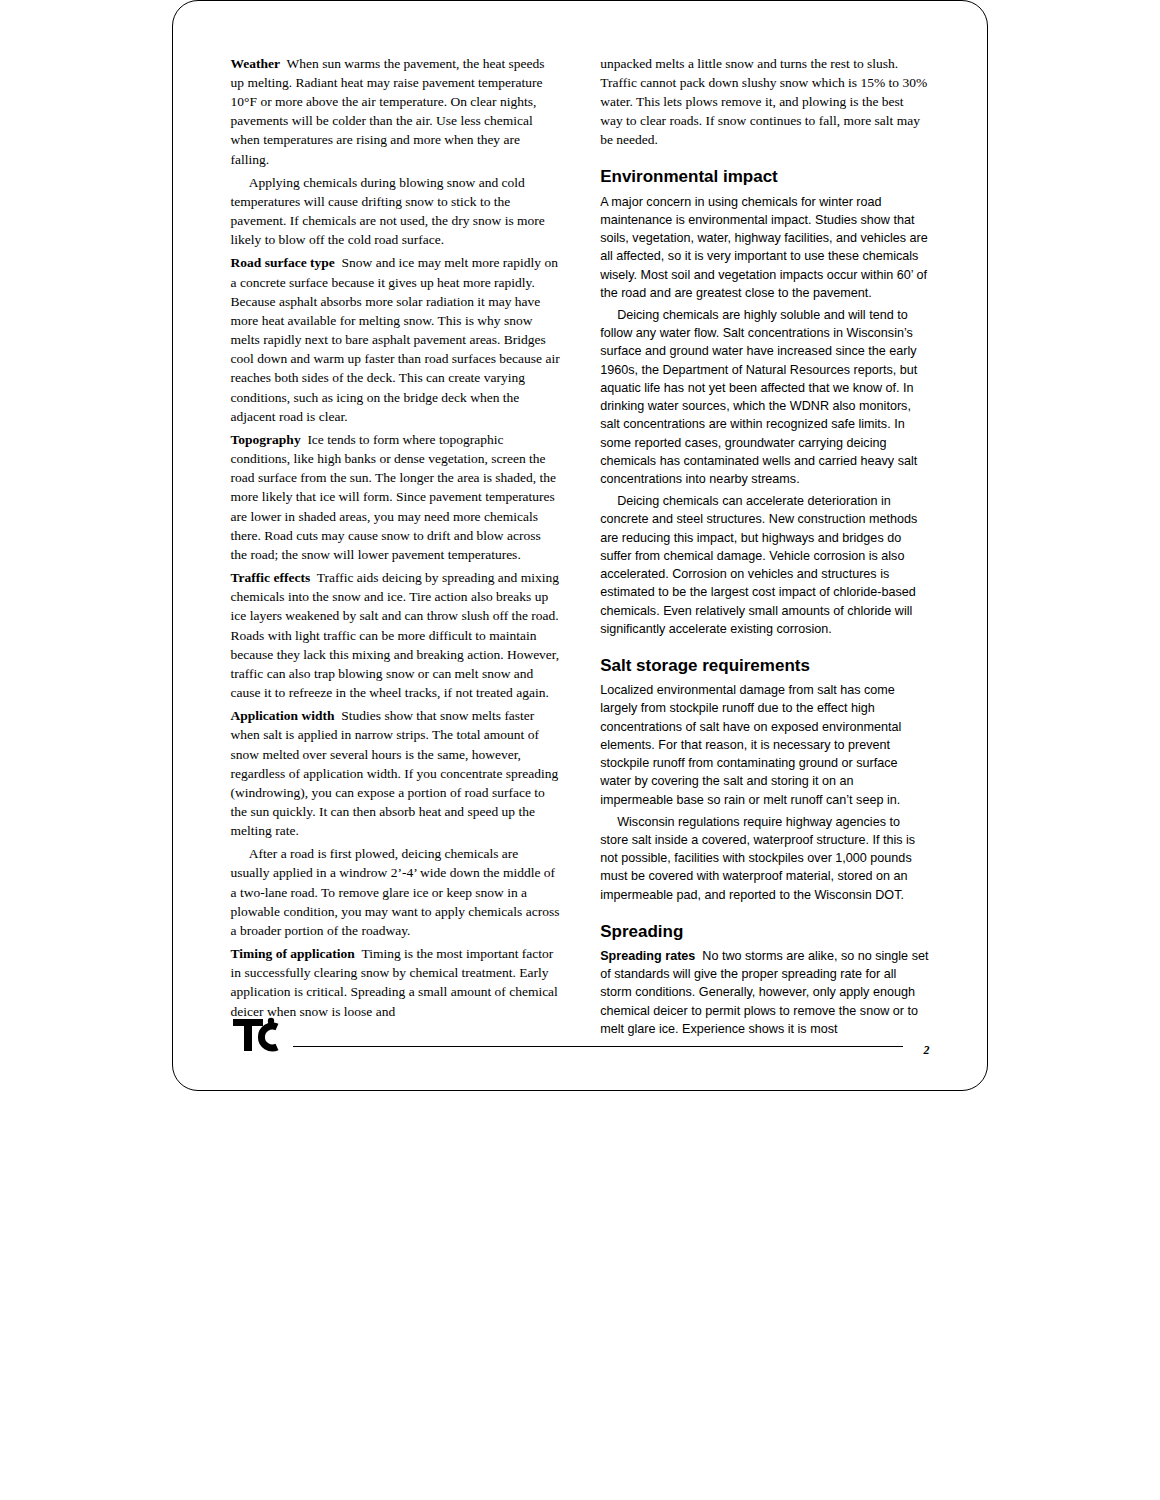Weather When sun warms the pavement, the heat speeds up melting. Radiant heat may raise pavement temperature 10°F or more above the air temperature. On clear nights, pavements will be colder than the air. Use less chemical when temperatures are rising and more when they are falling.
Applying chemicals during blowing snow and cold temperatures will cause drifting snow to stick to the pavement. If chemicals are not used, the dry snow is more likely to blow off the cold road surface.
Road surface type Snow and ice may melt more rapidly on a concrete surface because it gives up heat more rapidly. Because asphalt absorbs more solar radiation it may have more heat available for melting snow. This is why snow melts rapidly next to bare asphalt pavement areas. Bridges cool down and warm up faster than road surfaces because air reaches both sides of the deck. This can create varying conditions, such as icing on the bridge deck when the adjacent road is clear.
Topography Ice tends to form where topographic conditions, like high banks or dense vegetation, screen the road surface from the sun. The longer the area is shaded, the more likely that ice will form. Since pavement temperatures are lower in shaded areas, you may need more chemicals there. Road cuts may cause snow to drift and blow across the road; the snow will lower pavement temperatures.
Traffic effects Traffic aids deicing by spreading and mixing chemicals into the snow and ice. Tire action also breaks up ice layers weakened by salt and can throw slush off the road. Roads with light traffic can be more difficult to maintain because they lack this mixing and breaking action. However, traffic can also trap blowing snow or can melt snow and cause it to refreeze in the wheel tracks, if not treated again.
Application width Studies show that snow melts faster when salt is applied in narrow strips. The total amount of snow melted over several hours is the same, however, regardless of application width. If you concentrate spreading (windrowing), you can expose a portion of road surface to the sun quickly. It can then absorb heat and speed up the melting rate.
After a road is first plowed, deicing chemicals are usually applied in a windrow 2’-4’ wide down the middle of a two-lane road. To remove glare ice or keep snow in a plowable condition, you may want to apply chemicals across a broader portion of the roadway.
Timing of application Timing is the most important factor in successfully clearing snow by chemical treatment. Early application is critical. Spreading a small amount of chemical deicer when snow is loose and
unpacked melts a little snow and turns the rest to slush. Traffic cannot pack down slushy snow which is 15% to 30% water. This lets plows remove it, and plowing is the best way to clear roads. If snow continues to fall, more salt may be needed.
Environmental impact
A major concern in using chemicals for winter road maintenance is environmental impact. Studies show that soils, vegetation, water, highway facilities, and vehicles are all affected, so it is very important to use these chemicals wisely. Most soil and vegetation impacts occur within 60’ of the road and are greatest close to the pavement.
Deicing chemicals are highly soluble and will tend to follow any water flow. Salt concentrations in Wisconsin’s surface and ground water have increased since the early 1960s, the Department of Natural Resources reports, but aquatic life has not yet been affected that we know of. In drinking water sources, which the WDNR also monitors, salt concentrations are within recognized safe limits. In some reported cases, groundwater carrying deicing chemicals has contaminated wells and carried heavy salt concentrations into nearby streams.
Deicing chemicals can accelerate deterioration in concrete and steel structures. New construction methods are reducing this impact, but highways and bridges do suffer from chemical damage. Vehicle corrosion is also accelerated. Corrosion on vehicles and structures is estimated to be the largest cost impact of chloride-based chemicals. Even relatively small amounts of chloride will significantly accelerate existing corrosion.
Salt storage requirements
Localized environmental damage from salt has come largely from stockpile runoff due to the effect high concentrations of salt have on exposed environmental elements. For that reason, it is necessary to prevent stockpile runoff from contaminating ground or surface water by covering the salt and storing it on an impermeable base so rain or melt runoff can’t seep in.
Wisconsin regulations require highway agencies to store salt inside a covered, waterproof structure. If this is not possible, facilities with stockpiles over 1,000 pounds must be covered with waterproof material, stored on an impermeable pad, and reported to the Wisconsin DOT.
Spreading
Spreading rates No two storms are alike, so no single set of standards will give the proper spreading rate for all storm conditions. Generally, however, only apply enough chemical deicer to permit plows to remove the snow or to melt glare ice. Experience shows it is most
2